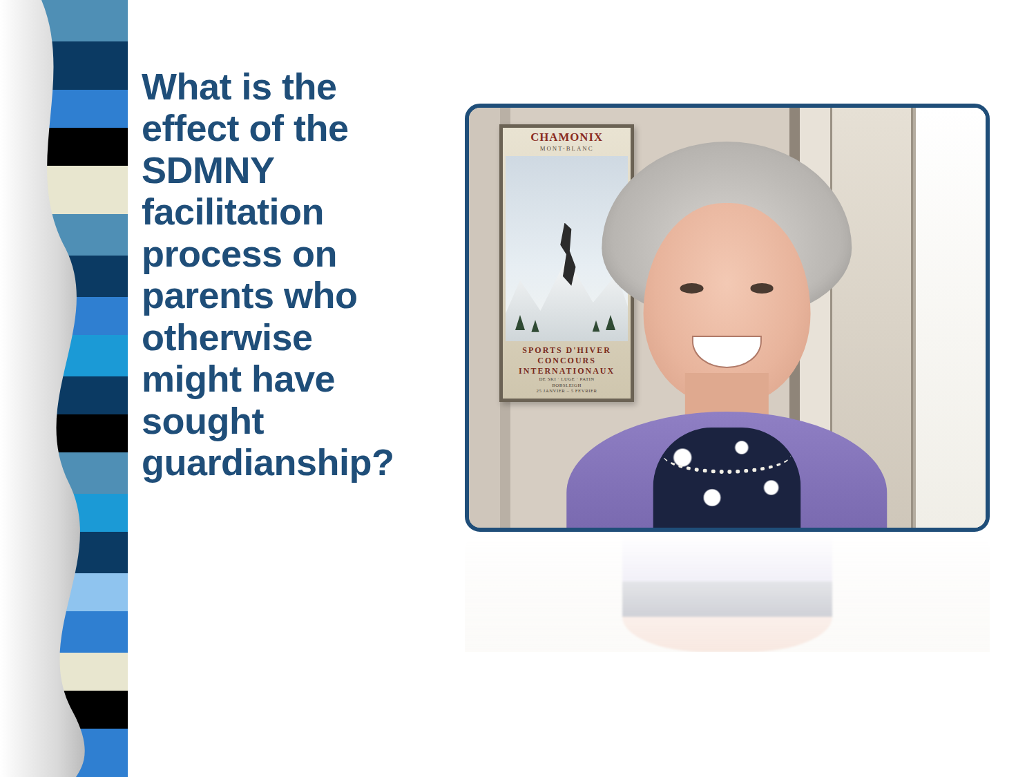What is the effect of the SDMNY facilitation process on parents who otherwise might have sought guardianship?
CHAMONIX
MONT-BLANC
SPORTS D'HIVER CONCOURS INTERNATIONAUX DE SKI · LUGE · PATIN BOBSLEIGH 25 JANVIER – 5 FEVRIER